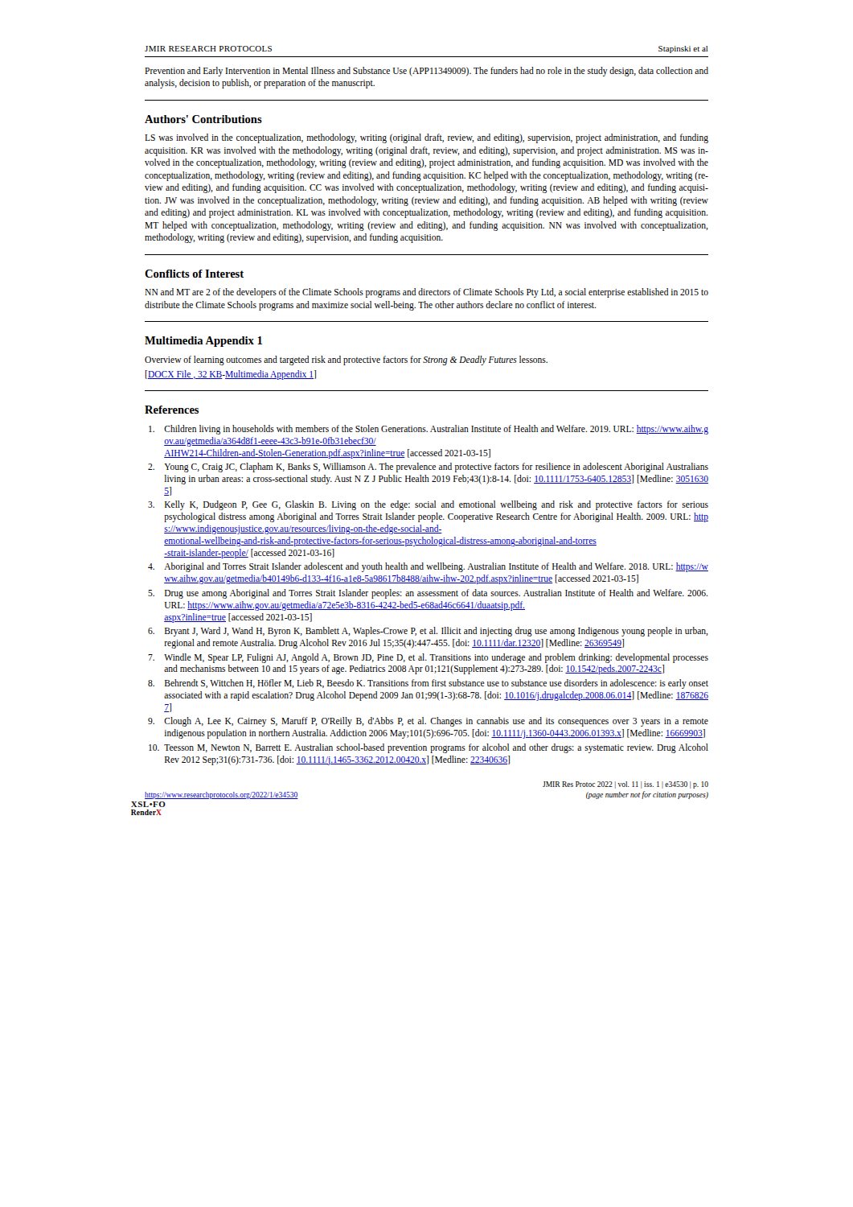JMIR RESEARCH PROTOCOLS
Stapinski et al
Prevention and Early Intervention in Mental Illness and Substance Use (APP11349009). The funders had no role in the study design, data collection and analysis, decision to publish, or preparation of the manuscript.
Authors' Contributions
LS was involved in the conceptualization, methodology, writing (original draft, review, and editing), supervision, project administration, and funding acquisition. KR was involved with the methodology, writing (original draft, review, and editing), supervision, and project administration. MS was involved in the conceptualization, methodology, writing (review and editing), project administration, and funding acquisition. MD was involved with the conceptualization, methodology, writing (review and editing), and funding acquisition. KC helped with the conceptualization, methodology, writing (review and editing), and funding acquisition. CC was involved with conceptualization, methodology, writing (review and editing), and funding acquisition. JW was involved in the conceptualization, methodology, writing (review and editing), and funding acquisition. AB helped with writing (review and editing) and project administration. KL was involved with conceptualization, methodology, writing (review and editing), and funding acquisition. MT helped with conceptualization, methodology, writing (review and editing), and funding acquisition. NN was involved with conceptualization, methodology, writing (review and editing), supervision, and funding acquisition.
Conflicts of Interest
NN and MT are 2 of the developers of the Climate Schools programs and directors of Climate Schools Pty Ltd, a social enterprise established in 2015 to distribute the Climate Schools programs and maximize social well-being. The other authors declare no conflict of interest.
Multimedia Appendix 1
Overview of learning outcomes and targeted risk and protective factors for Strong & Deadly Futures lessons.
[DOCX File , 32 KB-Multimedia Appendix 1]
References
1. Children living in households with members of the Stolen Generations. Australian Institute of Health and Welfare. 2019. URL: https://www.aihw.gov.au/getmedia/a364d8f1-eeee-43c3-b91e-0fb31ebecf30/
AIHW214-Children-and-Stolen-Generation.pdf.aspx?inline=true [accessed 2021-03-15]
2. Young C, Craig JC, Clapham K, Banks S, Williamson A. The prevalence and protective factors for resilience in adolescent Aboriginal Australians living in urban areas: a cross-sectional study. Aust N Z J Public Health 2019 Feb;43(1):8-14. [doi: 10.1111/1753-6405.12853] [Medline: 30516305]
3. Kelly K, Dudgeon P, Gee G, Glaskin B. Living on the edge: social and emotional wellbeing and risk and protective factors for serious psychological distress among Aboriginal and Torres Strait Islander people. Cooperative Research Centre for Aboriginal Health. 2009. URL: https://www.indigenousjustice.gov.au/resources/living-on-the-edge-social-and-
emotional-wellbeing-and-risk-and-protective-factors-for-serious-psychological-distress-among-aboriginal-and-torres
-strait-islander-people/ [accessed 2021-03-16]
4. Aboriginal and Torres Strait Islander adolescent and youth health and wellbeing. Australian Institute of Health and Welfare. 2018. URL: https://www.aihw.gov.au/getmedia/b40149b6-d133-4f16-a1e8-5a98617b8488/aihw-ihw-202.pdf.aspx?inline=true [accessed 2021-03-15]
5. Drug use among Aboriginal and Torres Strait Islander peoples: an assessment of data sources. Australian Institute of Health and Welfare. 2006. URL: https://www.aihw.gov.au/getmedia/a72e5e3b-8316-4242-bed5-e68ad46c6641/duaatsip.pdf.
aspx?inline=true [accessed 2021-03-15]
6. Bryant J, Ward J, Wand H, Byron K, Bamblett A, Waples-Crowe P, et al. Illicit and injecting drug use among Indigenous young people in urban, regional and remote Australia. Drug Alcohol Rev 2016 Jul 15;35(4):447-455. [doi: 10.1111/dar.12320] [Medline: 26369549]
7. Windle M, Spear LP, Fuligni AJ, Angold A, Brown JD, Pine D, et al. Transitions into underage and problem drinking: developmental processes and mechanisms between 10 and 15 years of age. Pediatrics 2008 Apr 01;121(Supplement 4):273-289. [doi: 10.1542/peds.2007-2243c]
8. Behrendt S, Wittchen H, Höfler M, Lieb R, Beesdo K. Transitions from first substance use to substance use disorders in adolescence: is early onset associated with a rapid escalation? Drug Alcohol Depend 2009 Jan 01;99(1-3):68-78. [doi: 10.1016/j.drugalcdep.2008.06.014] [Medline: 18768267]
9. Clough A, Lee K, Cairney S, Maruff P, O'Reilly B, d'Abbs P, et al. Changes in cannabis use and its consequences over 3 years in a remote indigenous population in northern Australia. Addiction 2006 May;101(5):696-705. [doi: 10.1111/j.1360-0443.2006.01393.x] [Medline: 16669903]
10. Teesson M, Newton N, Barrett E. Australian school-based prevention programs for alcohol and other drugs: a systematic review. Drug Alcohol Rev 2012 Sep;31(6):731-736. [doi: 10.1111/j.1465-3362.2012.00420.x] [Medline: 22340636]
https://www.researchprotocols.org/2022/1/e34530
JMIR Res Protoc 2022 | vol. 11 | iss. 1 | e34530 | p. 10
(page number not for citation purposes)
XSL•FO
Render X